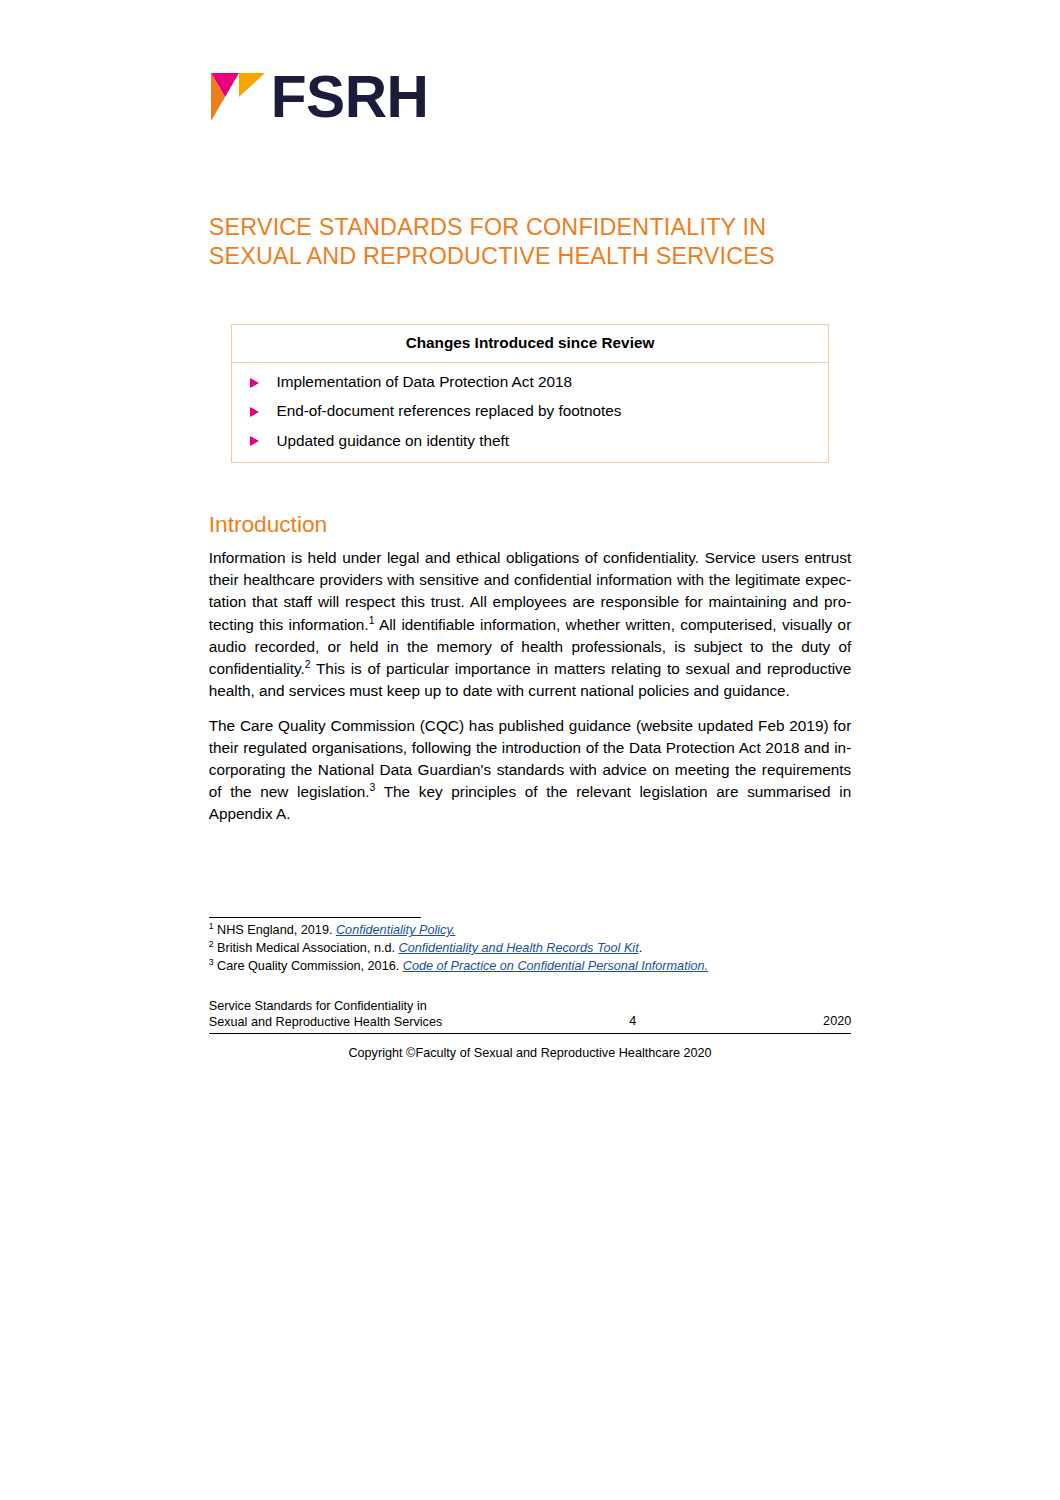FSRH
SERVICE STANDARDS FOR CONFIDENTIALITY IN SEXUAL AND REPRODUCTIVE HEALTH SERVICES
Changes Introduced since Review
Implementation of Data Protection Act 2018
End-of-document references replaced by footnotes
Updated guidance on identity theft
Introduction
Information is held under legal and ethical obligations of confidentiality. Service users entrust their healthcare providers with sensitive and confidential information with the legitimate expectation that staff will respect this trust. All employees are responsible for maintaining and protecting this information.1 All identifiable information, whether written, computerised, visually or audio recorded, or held in the memory of health professionals, is subject to the duty of confidentiality.2 This is of particular importance in matters relating to sexual and reproductive health, and services must keep up to date with current national policies and guidance.
The Care Quality Commission (CQC) has published guidance (website updated Feb 2019) for their regulated organisations, following the introduction of the Data Protection Act 2018 and incorporating the National Data Guardian's standards with advice on meeting the requirements of the new legislation.3 The key principles of the relevant legislation are summarised in Appendix A.
1 NHS England, 2019. Confidentiality Policy.
2 British Medical Association, n.d. Confidentiality and Health Records Tool Kit.
3 Care Quality Commission, 2016. Code of Practice on Confidential Personal Information.
Service Standards for Confidentiality in
Sexual and Reproductive Health Services
4
2020
Copyright ©Faculty of Sexual and Reproductive Healthcare 2020